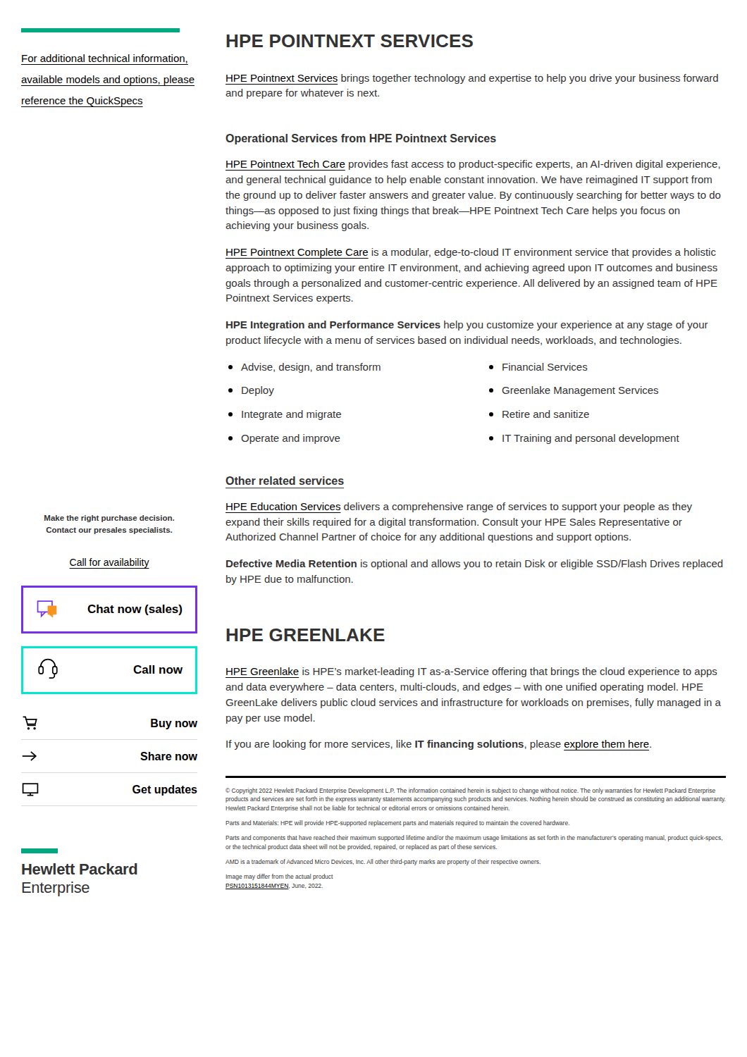For additional technical information, available models and options, please reference the QuickSpecs
Make the right purchase decision.
Contact our presales specialists.
Call for availability
Chat now (sales) Call now Buy now Share now Get updates
Hewlett Packard
Enterprise
HPE POINTNEXT SERVICES
HPE Pointnext Services brings together technology and expertise to help you drive your business forward and prepare for whatever is next.
Operational Services from HPE Pointnext Services
HPE Pointnext Tech Care provides fast access to product-specific experts, an AI-driven digital experience, and general technical guidance to help enable constant innovation. We have reimagined IT support from the ground up to deliver faster answers and greater value. By continuously searching for better ways to do things—as opposed to just fixing things that break—HPE Pointnext Tech Care helps you focus on achieving your business goals.
HPE Pointnext Complete Care is a modular, edge-to-cloud IT environment service that provides a holistic approach to optimizing your entire IT environment, and achieving agreed upon IT outcomes and business goals through a personalized and customer-centric experience. All delivered by an assigned team of HPE Pointnext Services experts.
HPE Integration and Performance Services help you customize your experience at any stage of your product lifecycle with a menu of services based on individual needs, workloads, and technologies.
Advise, design, and transform
Financial Services
Deploy
Greenlake Management Services
Integrate and migrate
Retire and sanitize
Operate and improve
IT Training and personal development
Other related services
HPE Education Services delivers a comprehensive range of services to support your people as they expand their skills required for a digital transformation. Consult your HPE Sales Representative or Authorized Channel Partner of choice for any additional questions and support options.
Defective Media Retention is optional and allows you to retain Disk or eligible SSD/Flash Drives replaced by HPE due to malfunction.
HPE GREENLAKE
HPE Greenlake is HPE’s market-leading IT as-a-Service offering that brings the cloud experience to apps and data everywhere – data centers, multi-clouds, and edges – with one unified operating model. HPE GreenLake delivers public cloud services and infrastructure for workloads on premises, fully managed in a pay per use model.
If you are looking for more services, like IT financing solutions, please explore them here.
© Copyright 2022 Hewlett Packard Enterprise Development L.P. The information contained herein is subject to change without notice. The only warranties for Hewlett Packard Enterprise products and services are set forth in the express warranty statements accompanying such products and services. Nothing herein should be construed as constituting an additional warranty. Hewlett Packard Enterprise shall not be liable for technical or editorial errors or omissions contained herein.
Parts and Materials: HPE will provide HPE-supported replacement parts and materials required to maintain the covered hardware.
Parts and components that have reached their maximum supported lifetime and/or the maximum usage limitations as set forth in the manufacturer’s operating manual, product quick-specs, or the technical product data sheet will not be provided, repaired, or replaced as part of these services.
AMD is a trademark of Advanced Micro Devices, Inc. All other third-party marks are property of their respective owners.
Image may differ from the actual product
PSN1013151844MYEN, June, 2022.